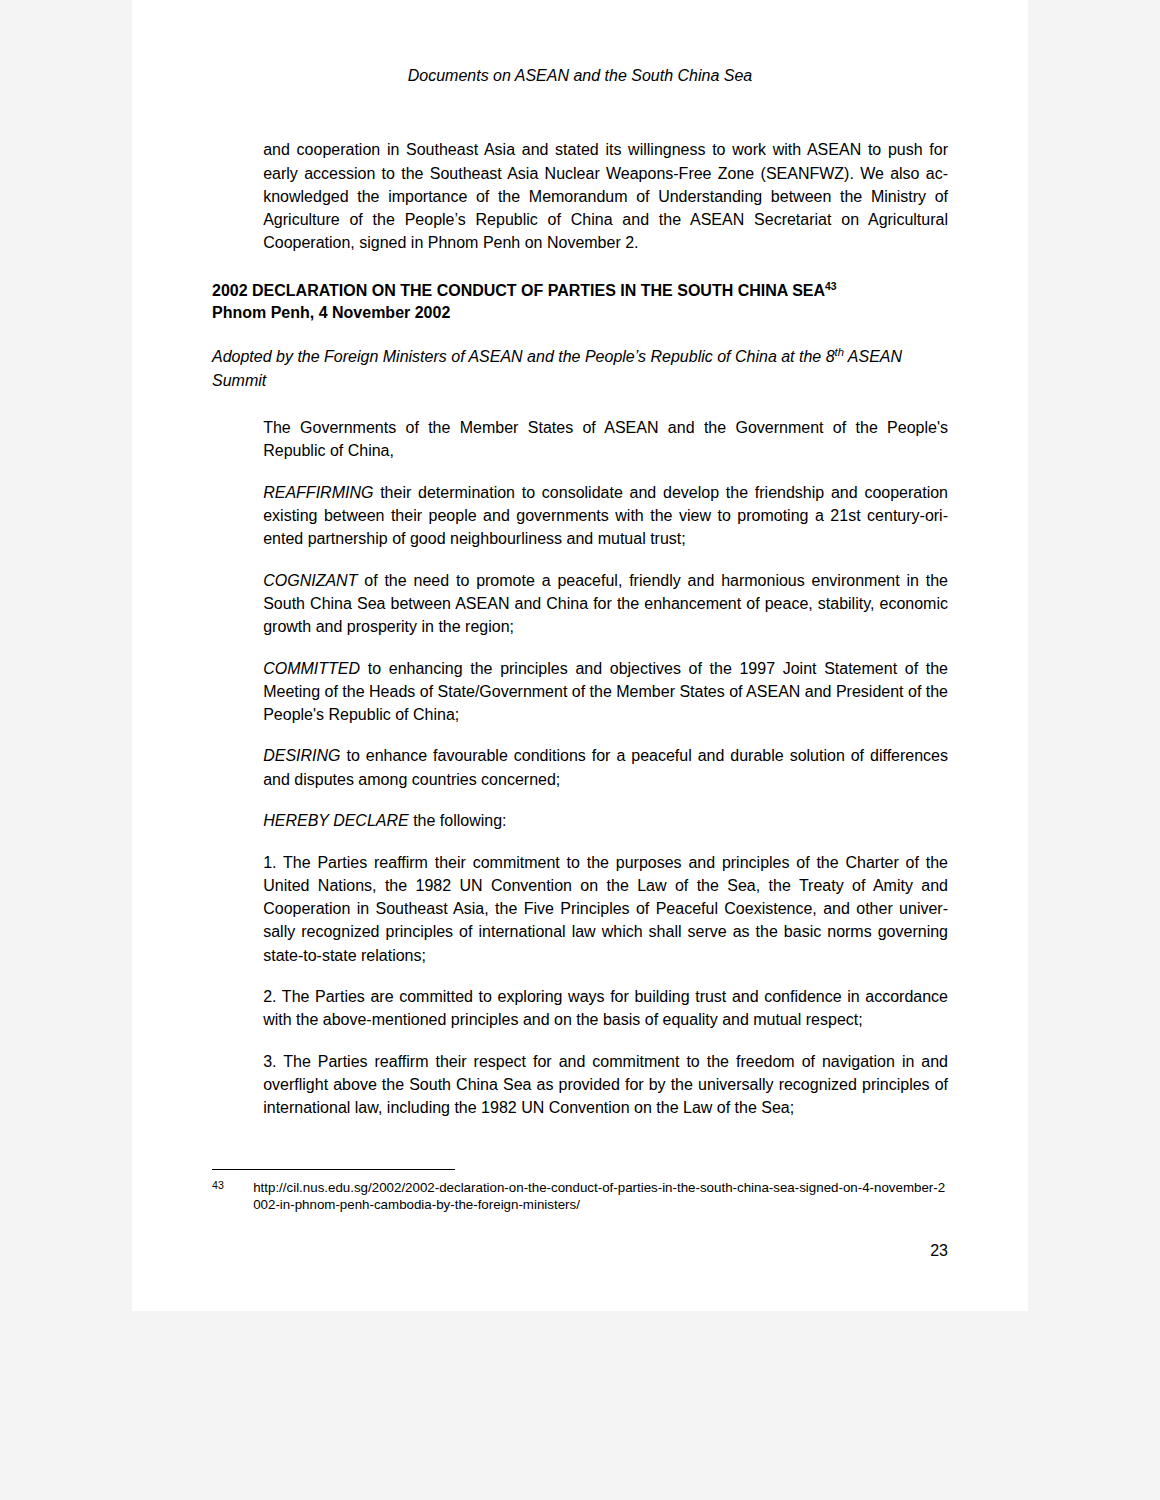Documents on ASEAN and the South China Sea
and cooperation in Southeast Asia and stated its willingness to work with ASEAN to push for early accession to the Southeast Asia Nuclear Weapons-Free Zone (SEANFWZ). We also acknowledged the importance of the Memorandum of Understanding between the Ministry of Agriculture of the People’s Republic of China and the ASEAN Secretariat on Agricultural Cooperation, signed in Phnom Penh on November 2.
2002 Declaration on the Conduct of Parties in the South China Sea43
Phnom Penh, 4 November 2002
Adopted by the Foreign Ministers of ASEAN and the People’s Republic of China at the 8th ASEAN Summit
The Governments of the Member States of ASEAN and the Government of the People's Republic of China,
REAFFIRMING their determination to consolidate and develop the friendship and cooperation existing between their people and governments with the view to promoting a 21st century-oriented partnership of good neighbourliness and mutual trust;
COGNIZANT of the need to promote a peaceful, friendly and harmonious environment in the South China Sea between ASEAN and China for the enhancement of peace, stability, economic growth and prosperity in the region;
COMMITTED to enhancing the principles and objectives of the 1997 Joint Statement of the Meeting of the Heads of State/Government of the Member States of ASEAN and President of the People's Republic of China;
DESIRING to enhance favourable conditions for a peaceful and durable solution of differences and disputes among countries concerned;
HEREBY DECLARE the following:
1. The Parties reaffirm their commitment to the purposes and principles of the Charter of the United Nations, the 1982 UN Convention on the Law of the Sea, the Treaty of Amity and Cooperation in Southeast Asia, the Five Principles of Peaceful Coexistence, and other universally recognized principles of international law which shall serve as the basic norms governing state-to-state relations;
2. The Parties are committed to exploring ways for building trust and confidence in accordance with the above-mentioned principles and on the basis of equality and mutual respect;
3. The Parties reaffirm their respect for and commitment to the freedom of navigation in and overflight above the South China Sea as provided for by the universally recognized principles of international law, including the 1982 UN Convention on the Law of the Sea;
43 http://cil.nus.edu.sg/2002/2002-declaration-on-the-conduct-of-parties-in-the-south-china-sea-signed-on-4-november-2002-in-phnom-penh-cambodia-by-the-foreign-ministers/
23